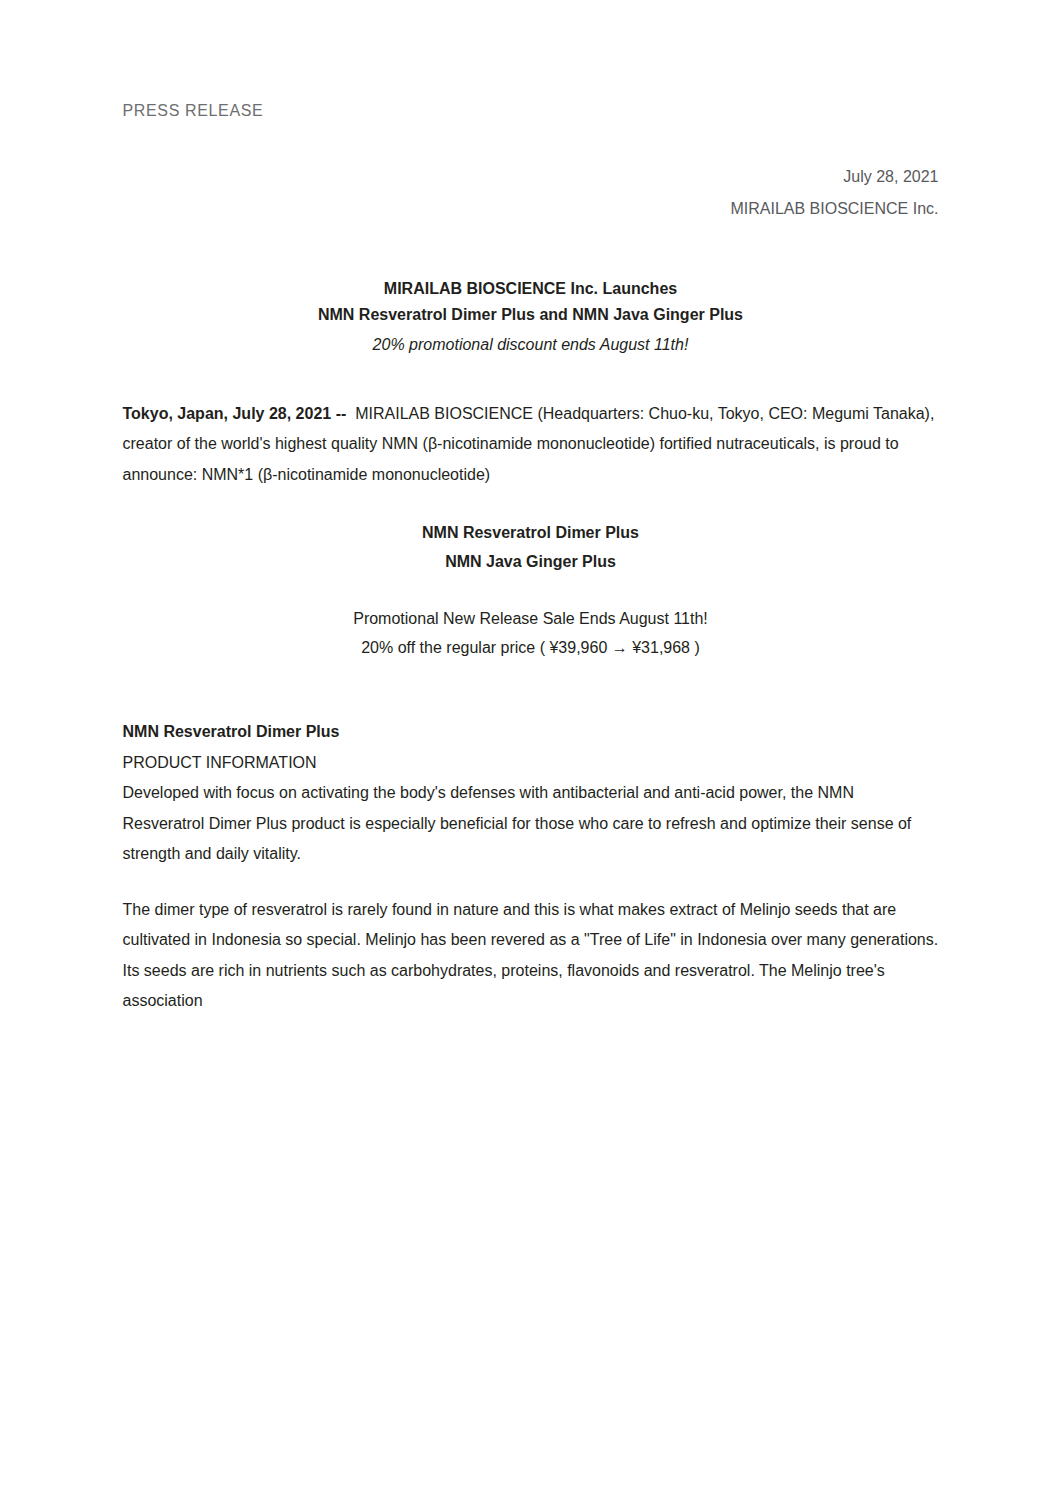PRESS RELEASE
July 28, 2021
MIRAILAB BIOSCIENCE Inc.
MIRAILAB BIOSCIENCE Inc. Launches
NMN Resveratrol Dimer Plus and NMN Java Ginger Plus
20% promotional discount ends August 11th!
Tokyo, Japan, July 28, 2021 -- MIRAILAB BIOSCIENCE (Headquarters: Chuo-ku, Tokyo, CEO: Megumi Tanaka), creator of the world's highest quality NMN (β-nicotinamide mononucleotide) fortified nutraceuticals, is proud to announce: NMN*1 (β-nicotinamide mononucleotide)
NMN Resveratrol Dimer Plus
NMN Java Ginger Plus
Promotional New Release Sale Ends August 11th!
20% off the regular price ( ¥39,960 → ¥31,968 )
NMN Resveratrol Dimer Plus
PRODUCT INFORMATION
Developed with focus on activating the body's defenses with antibacterial and anti-acid power, the NMN Resveratrol Dimer Plus product is especially beneficial for those who care to refresh and optimize their sense of strength and daily vitality.
The dimer type of resveratrol is rarely found in nature and this is what makes extract of Melinjo seeds that are cultivated in Indonesia so special. Melinjo has been revered as a "Tree of Life" in Indonesia over many generations. Its seeds are rich in nutrients such as carbohydrates, proteins, flavonoids and resveratrol. The Melinjo tree's association